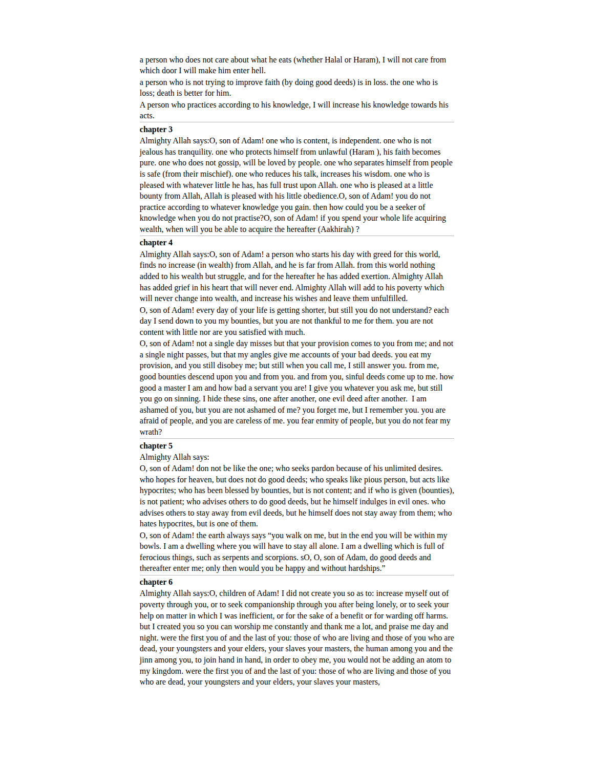a person who does not care about what he eats (whether Halal or Haram), I will not care from which door I will make him enter hell.
a person who is not trying to improve faith (by doing good deeds) is in loss. the one who is loss; death is better for him.
A person who practices according to his knowledge, I will increase his knowledge towards his acts.
chapter 3
Almighty Allah says:O, son of Adam! one who is content, is independent. one who is not jealous has tranquility. one who protects himself from unlawful (Haram ), his faith becomes pure. one who does not gossip, will be loved by people. one who separates himself from people is safe (from their mischief). one who reduces his talk, increases his wisdom. one who is pleased with whatever little he has, has full trust upon Allah. one who is pleased at a little bounty from Allah, Allah is pleased with his little obedience.O, son of Adam! you do not practice according to whatever knowledge you gain. then how could you be a seeker of knowledge when you do not practise?O, son of Adam! if you spend your whole life acquiring wealth, when will you be able to acquire the hereafter (Aakhirah) ?
chapter 4
Almighty Allah says:O, son of Adam! a person who starts his day with greed for this world, finds no increase (in wealth) from Allah, and he is far from Allah. from this world nothing added to his wealth but struggle, and for the hereafter he has added exertion. Almighty Allah has added grief in his heart that will never end. Almighty Allah will add to his poverty which will never change into wealth, and increase his wishes and leave them unfulfilled.
O, son of Adam! every day of your life is getting shorter, but still you do not understand? each day I send down to you my bounties, but you are not thankful to me for them. you are not content with little nor are you satisfied with much.
O, son of Adam! not a single day misses but that your provision comes to you from me; and not a single night passes, but that my angles give me accounts of your bad deeds. you eat my provision, and you still disobey me; but still when you call me, I still answer you. from me, good bounties descend upon you and from you. and from you, sinful deeds come up to me. how good a master I am and how bad a servant you are! I give you whatever you ask me, but still you go on sinning. I hide these sins, one after another, one evil deed after another. I am ashamed of you, but you are not ashamed of me? you forget me, but I remember you. you are afraid of people, and you are careless of me. you fear enmity of people, but you do not fear my wrath?
chapter 5
Almighty Allah says:
O, son of Adam! don not be like the one; who seeks pardon because of his unlimited desires. who hopes for heaven, but does not do good deeds; who speaks like pious person, but acts like hypocrites; who has been blessed by bounties, but is not content; and if who is given (bounties), is not patient; who advises others to do good deeds, but he himself indulges in evil ones. who advises others to stay away from evil deeds, but he himself does not stay away from them; who hates hypocrites, but is one of them.
O, son of Adam! the earth always says “you walk on me, but in the end you will be within my bowls. I am a dwelling where you will have to stay all alone. I am a dwelling which is full of ferocious things, such as serpents and scorpions. sO, O, son of Adam, do good deeds and thereafter enter me; only then would you be happy and without hardships.”
chapter 6
Almighty Allah says:O, children of Adam! I did not create you so as to: increase myself out of poverty through you, or to seek companionship through you after being lonely, or to seek your help on matter in which I was inefficient, or for the sake of a benefit or for warding off harms. but I created you so you can worship me constantly and thank me a lot, and praise me day and night. were the first you of and the last of you: those of who are living and those of you who are dead, your youngsters and your elders, your slaves your masters, the human among you and the jinn among you, to join hand in hand, in order to obey me, you would not be adding an atom to my kingdom. were the first you of and the last of you: those of who are living and those of you who are dead, your youngsters and your elders, your slaves your masters,